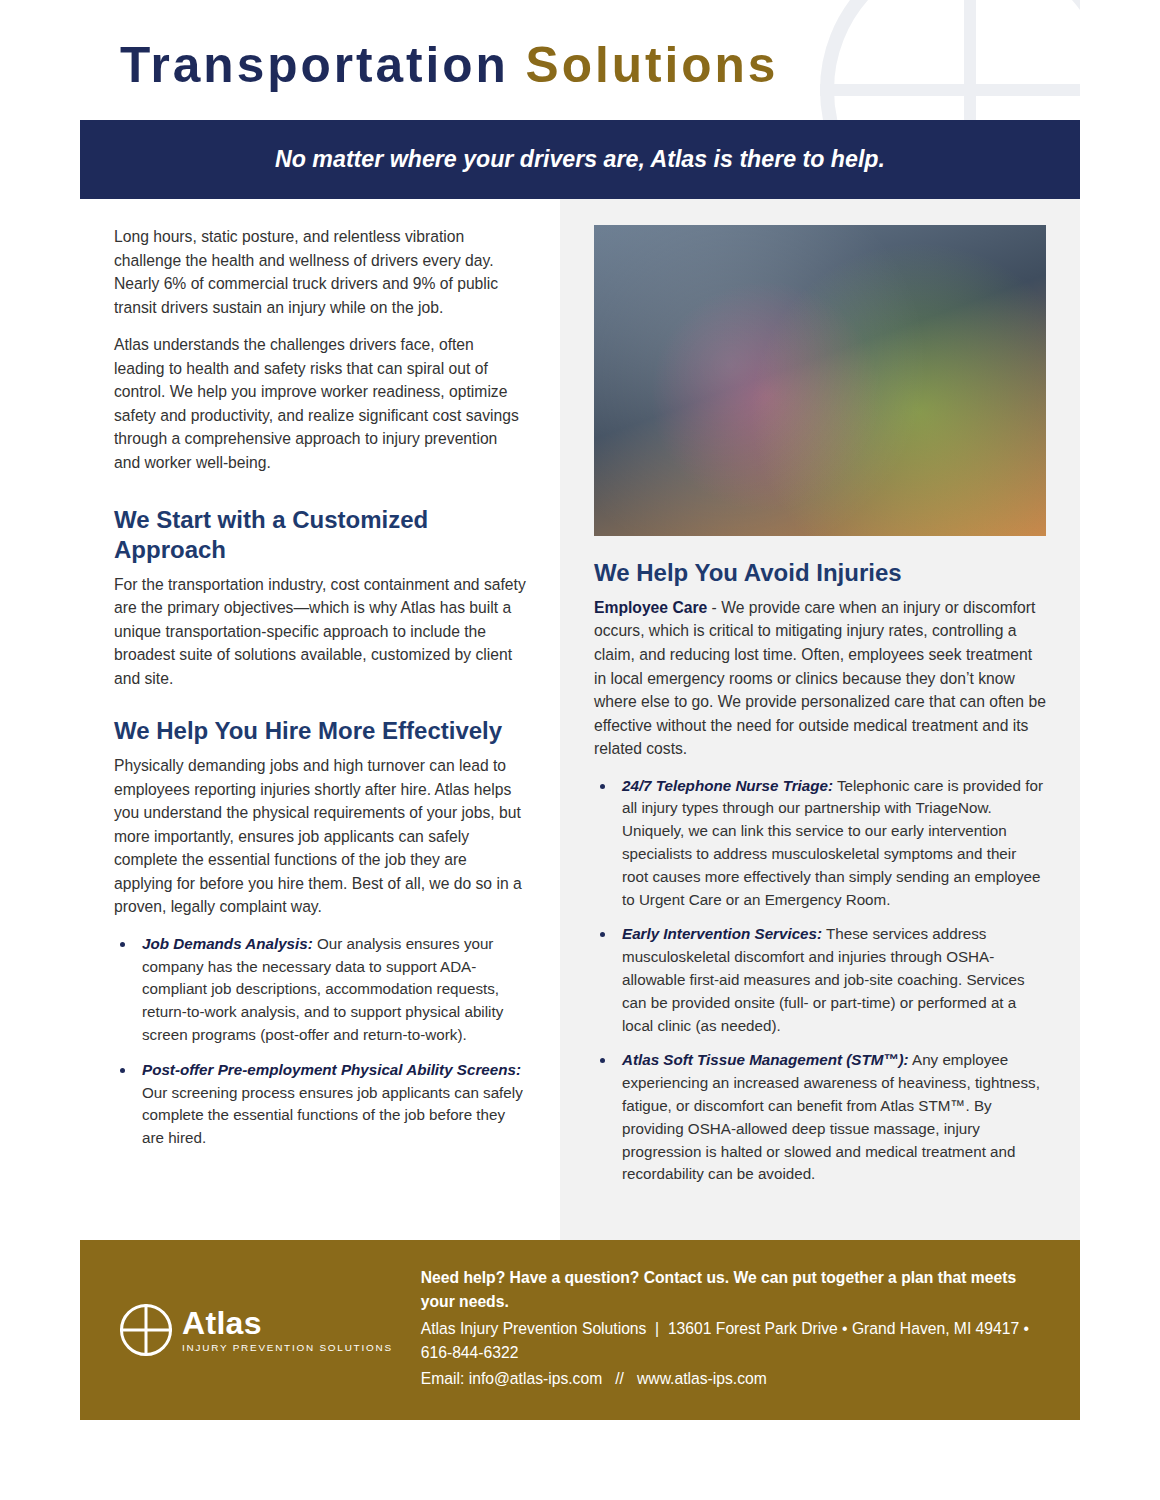Transportation Solutions
No matter where your drivers are, Atlas is there to help.
Long hours, static posture, and relentless vibration challenge the health and wellness of drivers every day. Nearly 6% of commercial truck drivers and 9% of public transit drivers sustain an injury while on the job.
Atlas understands the challenges drivers face, often leading to health and safety risks that can spiral out of control. We help you improve worker readiness, optimize safety and productivity, and realize significant cost savings through a comprehensive approach to injury prevention and worker well-being.
We Start with a Customized Approach
For the transportation industry, cost containment and safety are the primary objectives—which is why Atlas has built a unique transportation-specific approach to include the broadest suite of solutions available, customized by client and site.
We Help You Hire More Effectively
Physically demanding jobs and high turnover can lead to employees reporting injuries shortly after hire. Atlas helps you understand the physical requirements of your jobs, but more importantly, ensures job applicants can safely complete the essential functions of the job they are applying for before you hire them. Best of all, we do so in a proven, legally complaint way.
Job Demands Analysis: Our analysis ensures your company has the necessary data to support ADA-compliant job descriptions, accommodation requests, return-to-work analysis, and to support physical ability screen programs (post-offer and return-to-work).
Post-offer Pre-employment Physical Ability Screens: Our screening process ensures job applicants can safely complete the essential functions of the job before they are hired.
Two workers in safety vests beside a truck cab.
We Help You Avoid Injuries
Employee Care - We provide care when an injury or discomfort occurs, which is critical to mitigating injury rates, controlling a claim, and reducing lost time. Often, employees seek treatment in local emergency rooms or clinics because they don’t know where else to go. We provide personalized care that can often be effective without the need for outside medical treatment and its related costs.
24/7 Telephone Nurse Triage: Telephonic care is provided for all injury types through our partnership with TriageNow. Uniquely, we can link this service to our early intervention specialists to address musculoskeletal symptoms and their root causes more effectively than simply sending an employee to Urgent Care or an Emergency Room.
Early Intervention Services: These services address musculoskeletal discomfort and injuries through OSHA-allowable first-aid measures and job-site coaching. Services can be provided onsite (full- or part-time) or performed at a local clinic (as needed).
Atlas Soft Tissue Management (STM™): Any employee experiencing an increased awareness of heaviness, tightness, fatigue, or discomfort can benefit from Atlas STM™. By providing OSHA-allowed deep tissue massage, injury progression is halted or slowed and medical treatment and recordability can be avoided.
Atlas Injury Prevention Solutions
Need help? Have a question? Contact us. We can put together a plan that meets your needs.
Atlas Injury Prevention Solutions | 13601 Forest Park Drive • Grand Haven, MI 49417 • 616-844-6322
Email: info@atlas-ips.com // www.atlas-ips.com